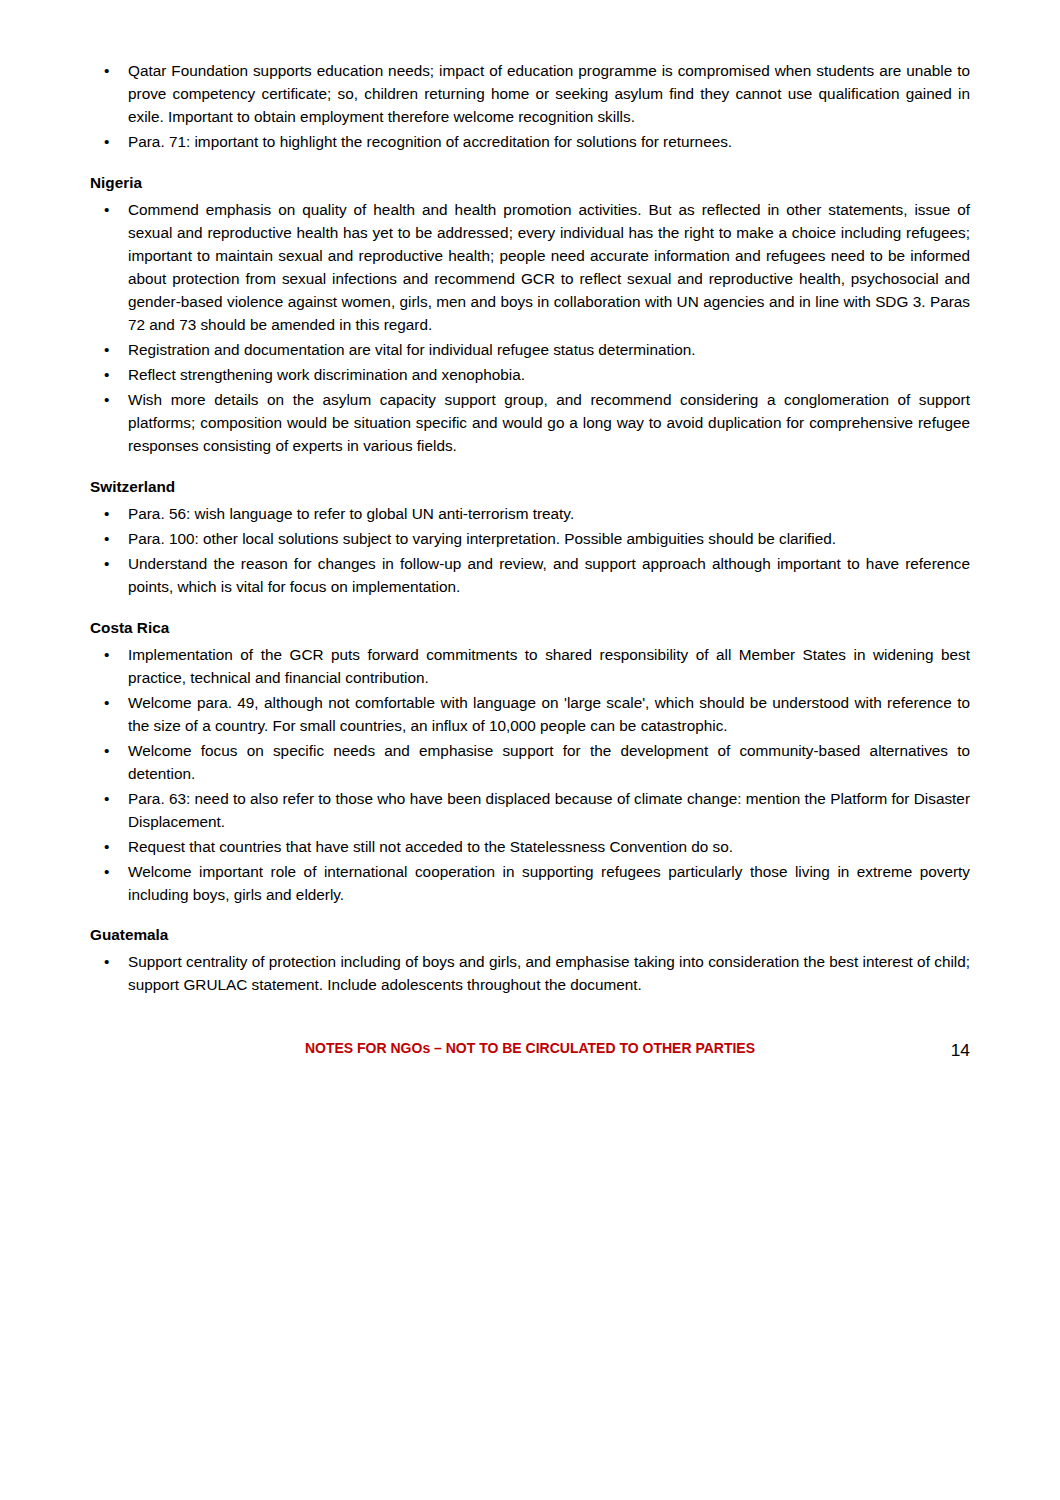Qatar Foundation supports education needs; impact of education programme is compromised when students are unable to prove competency certificate; so, children returning home or seeking asylum find they cannot use qualification gained in exile. Important to obtain employment therefore welcome recognition skills.
Para. 71: important to highlight the recognition of accreditation for solutions for returnees.
Nigeria
Commend emphasis on quality of health and health promotion activities. But as reflected in other statements, issue of sexual and reproductive health has yet to be addressed; every individual has the right to make a choice including refugees; important to maintain sexual and reproductive health; people need accurate information and refugees need to be informed about protection from sexual infections and recommend GCR to reflect sexual and reproductive health, psychosocial and gender-based violence against women, girls, men and boys in collaboration with UN agencies and in line with SDG 3. Paras 72 and 73 should be amended in this regard.
Registration and documentation are vital for individual refugee status determination.
Reflect strengthening work discrimination and xenophobia.
Wish more details on the asylum capacity support group, and recommend considering a conglomeration of support platforms; composition would be situation specific and would go a long way to avoid duplication for comprehensive refugee responses consisting of experts in various fields.
Switzerland
Para. 56: wish language to refer to global UN anti-terrorism treaty.
Para. 100: other local solutions subject to varying interpretation. Possible ambiguities should be clarified.
Understand the reason for changes in follow-up and review, and support approach although important to have reference points, which is vital for focus on implementation.
Costa Rica
Implementation of the GCR puts forward commitments to shared responsibility of all Member States in widening best practice, technical and financial contribution.
Welcome para. 49, although not comfortable with language on 'large scale', which should be understood with reference to the size of a country. For small countries, an influx of 10,000 people can be catastrophic.
Welcome focus on specific needs and emphasise support for the development of community-based alternatives to detention.
Para. 63: need to also refer to those who have been displaced because of climate change: mention the Platform for Disaster Displacement.
Request that countries that have still not acceded to the Statelessness Convention do so.
Welcome important role of international cooperation in supporting refugees particularly those living in extreme poverty including boys, girls and elderly.
Guatemala
Support centrality of protection including of boys and girls, and emphasise taking into consideration the best interest of child; support GRULAC statement. Include adolescents throughout the document.
NOTES FOR NGOs – NOT TO BE CIRCULATED TO OTHER PARTIES 14